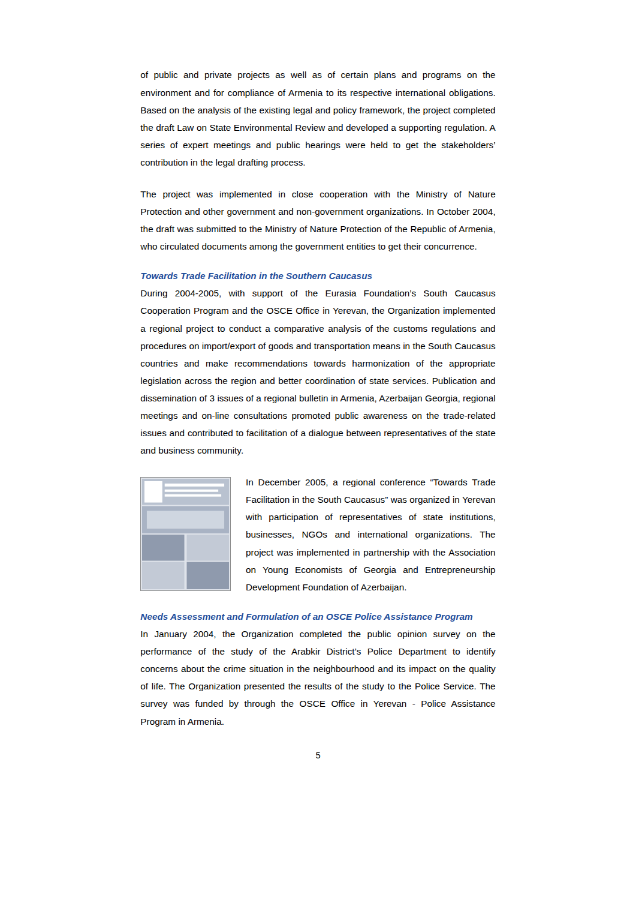of public and private projects as well as of certain plans and programs on the environment and for compliance of Armenia to its respective international obligations. Based on the analysis of the existing legal and policy framework, the project completed the draft Law on State Environmental Review and developed a supporting regulation. A series of expert meetings and public hearings were held to get the stakeholders’ contribution in the legal drafting process.
The project was implemented in close cooperation with the Ministry of Nature Protection and other government and non-government organizations. In October 2004, the draft was submitted to the Ministry of Nature Protection of the Republic of Armenia, who circulated documents among the government entities to get their concurrence.
Towards Trade Facilitation in the Southern Caucasus
During 2004-2005, with support of the Eurasia Foundation’s South Caucasus Cooperation Program and the OSCE Office in Yerevan, the Organization implemented a regional project to conduct a comparative analysis of the customs regulations and procedures on import/export of goods and transportation means in the South Caucasus countries and make recommendations towards harmonization of the appropriate legislation across the region and better coordination of state services. Publication and dissemination of 3 issues of a regional bulletin in Armenia, Azerbaijan Georgia, regional meetings and on-line consultations promoted public awareness on the trade-related issues and contributed to facilitation of a dialogue between representatives of the state and business community.
In December 2005, a regional conference “Towards Trade Facilitation in the South Caucasus” was organized in Yerevan with participation of representatives of state institutions, businesses, NGOs and international organizations. The project was implemented in partnership with the Association on Young Economists of Georgia and Entrepreneurship Development Foundation of Azerbaijan.
Needs Assessment and Formulation of an OSCE Police Assistance Program
In January 2004, the Organization completed the public opinion survey on the performance of the study of the Arabkir District’s Police Department to identify concerns about the crime situation in the neighbourhood and its impact on the quality of life. The Organization presented the results of the study to the Police Service. The survey was funded by through the OSCE Office in Yerevan - Police Assistance Program in Armenia.
5